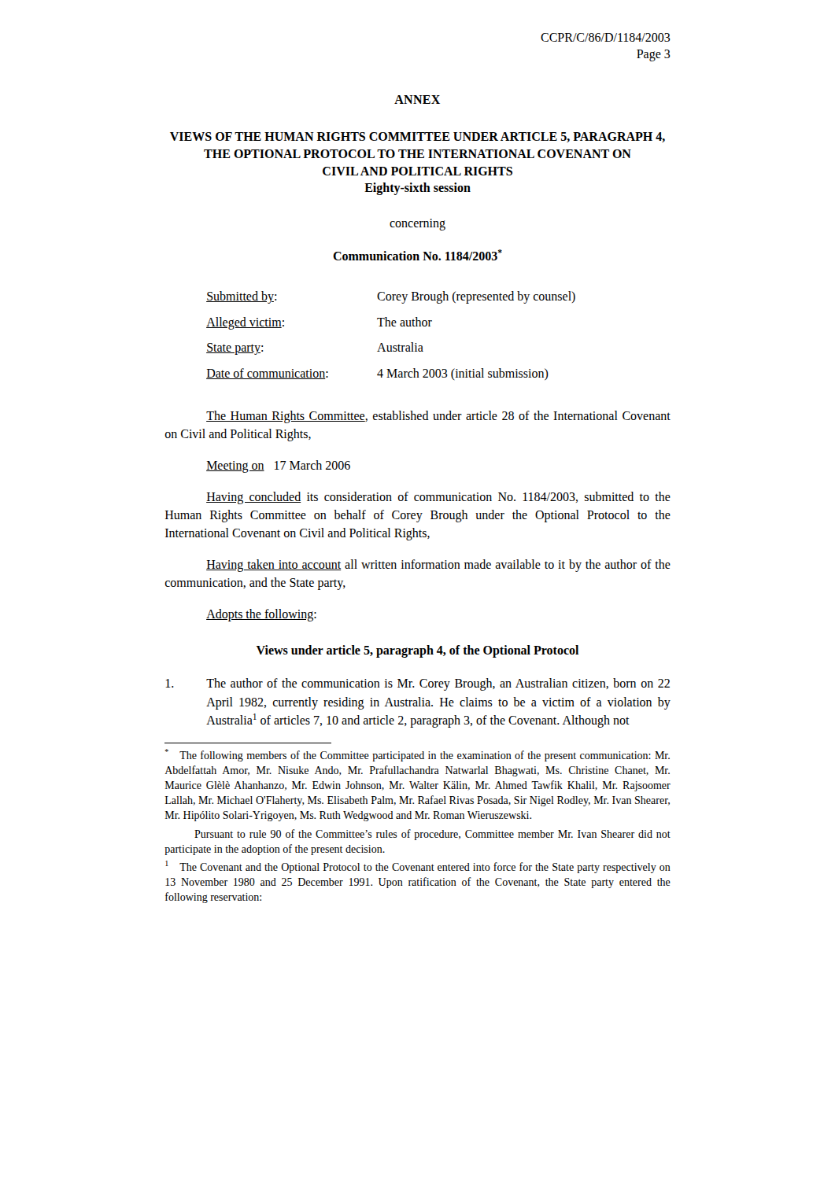CCPR/C/86/D/1184/2003
Page 3
ANNEX
VIEWS OF THE HUMAN RIGHTS COMMITTEE UNDER ARTICLE 5, PARAGRAPH 4,
THE OPTIONAL PROTOCOL TO THE INTERNATIONAL COVENANT ON
CIVIL AND POLITICAL RIGHTS
Eighty-sixth session
concerning
Communication No. 1184/2003*
| Submitted by : | Corey Brough (represented by counsel) |
| Alleged victim : | The author |
| State party : | Australia |
| Date of communication : | 4 March 2003 (initial submission) |
The Human Rights Committee, established under article 28 of the International Covenant on Civil and Political Rights,
Meeting on 17 March 2006
Having concluded its consideration of communication No. 1184/2003, submitted to the Human Rights Committee on behalf of Corey Brough under the Optional Protocol to the International Covenant on Civil and Political Rights,
Having taken into account all written information made available to it by the author of the communication, and the State party,
Adopts the following:
Views under article 5, paragraph 4, of the Optional Protocol
1.
The author of the communication is Mr. Corey Brough, an Australian citizen, born on 22 April 1982, currently residing in Australia. He claims to be a victim of a violation by Australia1 of articles 7, 10 and article 2, paragraph 3, of the Covenant. Although not
*The following members of the Committee participated in the examination of the present communication: Mr. Abdelfattah Amor, Mr. Nisuke Ando, Mr. Prafullachandra Natwarlal Bhagwati, Ms. Christine Chanet, Mr. Maurice Glèlè Ahanhanzo, Mr. Edwin Johnson, Mr. Walter Kälin, Mr. Ahmed Tawfik Khalil, Mr. Rajsoomer Lallah, Mr. Michael O'Flaherty, Ms. Elisabeth Palm, Mr. Rafael Rivas Posada, Sir Nigel Rodley, Mr. Ivan Shearer, Mr. Hipólito Solari-Yrigoyen, Ms. Ruth Wedgwood and Mr. Roman Wieruszewski.
Pursuant to rule 90 of the Committee’s rules of procedure, Committee member Mr. Ivan Shearer did not participate in the adoption of the present decision.
1 The Covenant and the Optional Protocol to the Covenant entered into force for the State party respectively on 13 November 1980 and 25 December 1991. Upon ratification of the Covenant, the State party entered the following reservation: